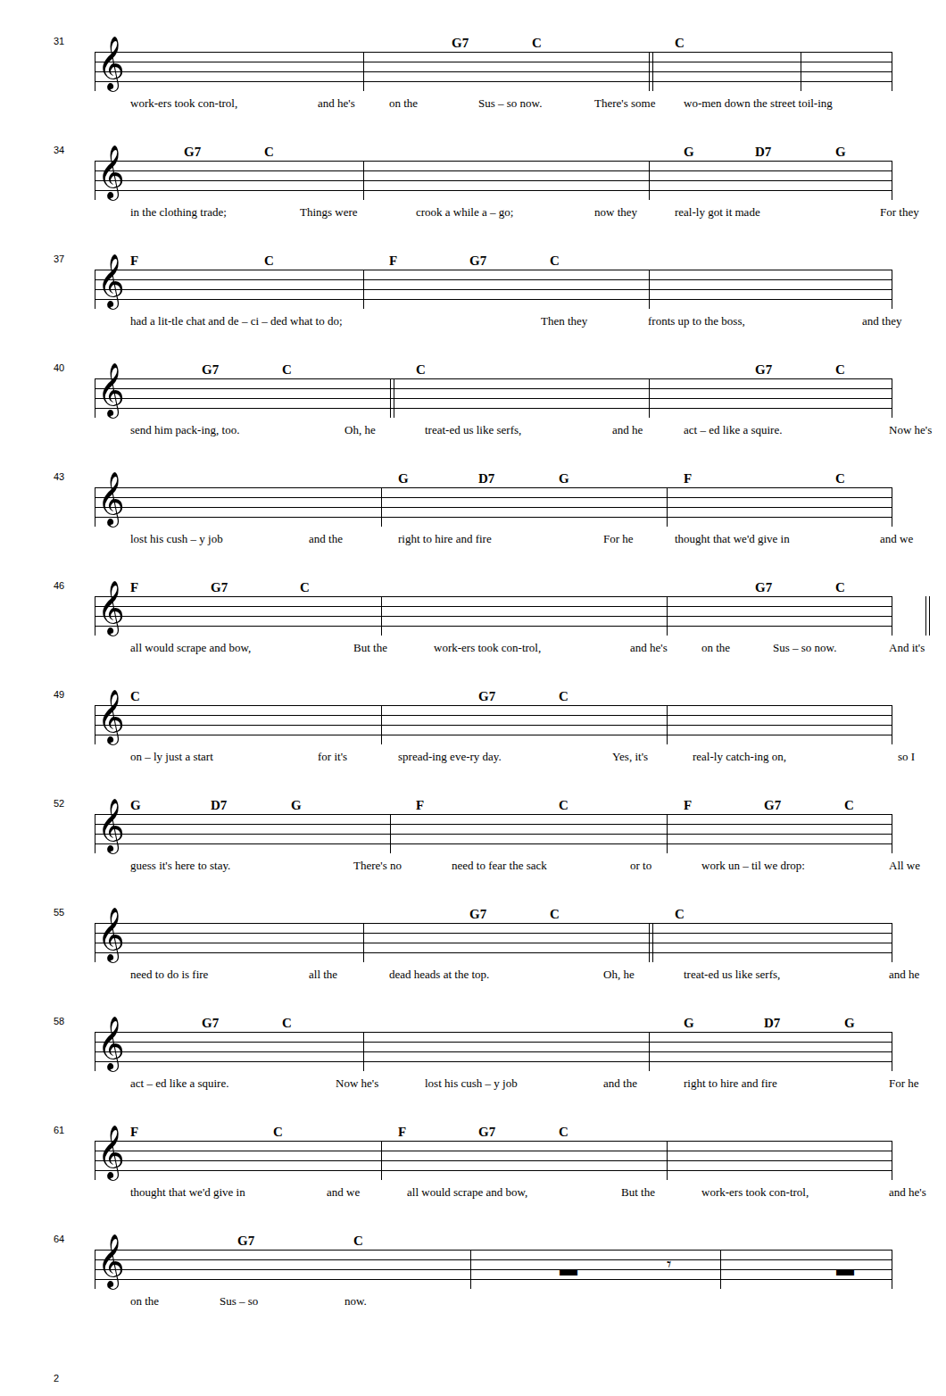31
G7 C C
𝄞
work‑ers took con‑trol, and he's on the Sus – so now. There's some wo‑men down the street toil‑ing
34
G7 C G D7 G
𝄞
in the clothing trade; Things were crook a while a – go; now they real‑ly got it made For they
37
F C F G7 C
𝄞
had a lit‑tle chat and de – ci – ded what to do; Then they fronts up to the boss, and they
40
G7 C C G7 C
𝄞
send him pack‑ing, too. Oh, he treat‑ed us like serfs, and he act – ed like a squire. Now he's
43
G D7 G F C
𝄞
lost his cush – y job and the right to hire and fire For he thought that we'd give in and we
46
F G7 C G7 C
𝄞
all would scrape and bow, But the work‑ers took con‑trol, and he's on the Sus – so now. And it's
49
C G7 C
𝄞
on – ly just a start for it's spread‑ing eve‑ry day. Yes, it's real‑ly catch‑ing on, so I
52
G D7 G F C F G7 C
𝄞
guess it's here to stay. There's no need to fear the sack or to work un – til we drop: All we
55
G7 C C
𝄞
need to do is fire all the dead heads at the top. Oh, he treat‑ed us like serfs, and he
58
G7 C G D7 G
𝄞
act – ed like a squire. Now he's lost his cush – y job and the right to hire and fire For he
61
F C F G7 C
𝄞
thought that we'd give in and we all would scrape and bow, But the work‑ers took con‑trol, and he's
64
G7 C
𝄞
▬ 𝄾 ▬
on the Sus – so now.
2